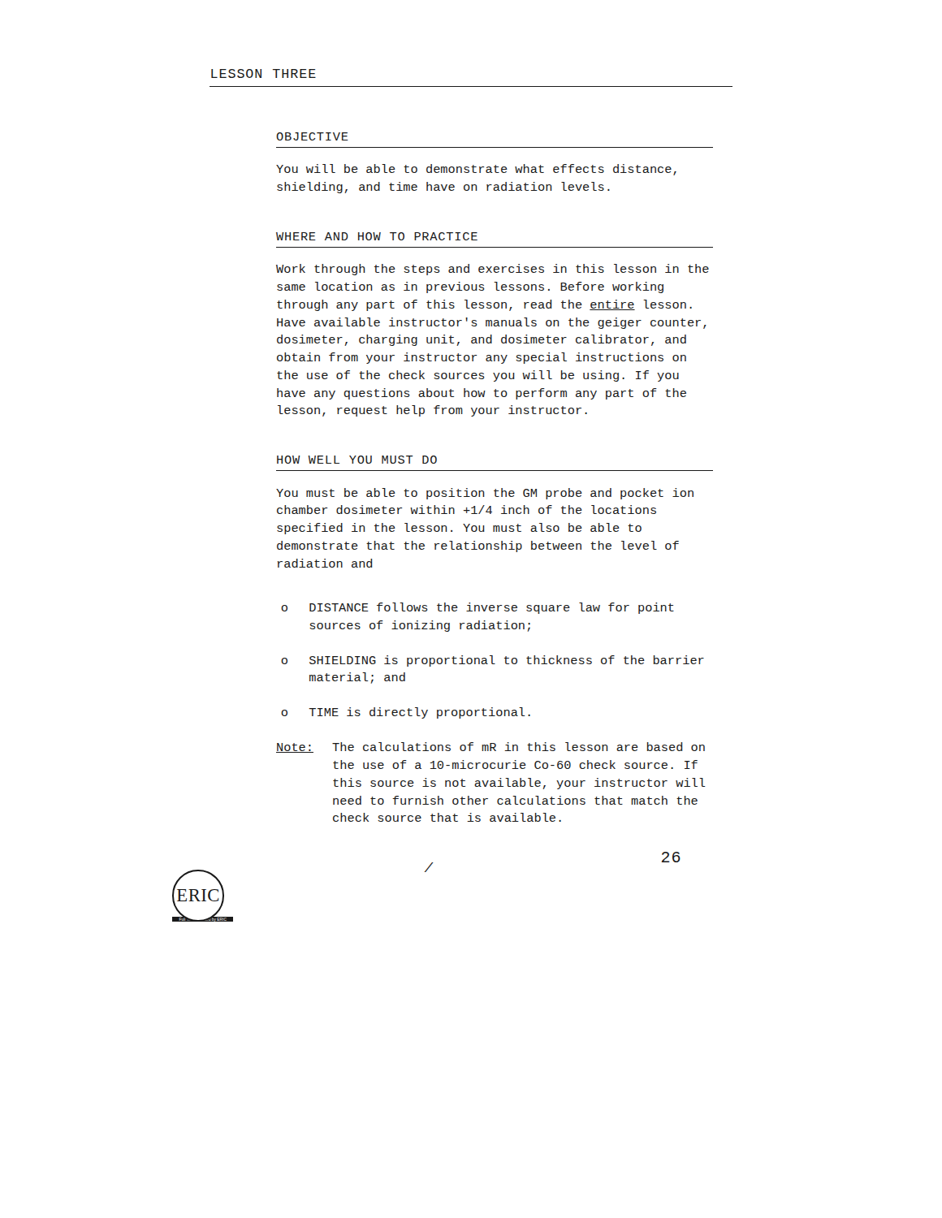LESSON THREE
OBJECTIVE
You will be able to demonstrate what effects distance, shielding, and time have on radiation levels.
WHERE AND HOW TO PRACTICE
Work through the steps and exercises in this lesson in the same location as in previous lessons. Before working through any part of this lesson, read the entire lesson. Have available instructor's manuals on the geiger counter, dosimeter, charging unit, and dosimeter calibrator, and obtain from your instructor any special instructions on the use of the check sources you will be using. If you have any questions about how to perform any part of the lesson, request help from your instructor.
HOW WELL YOU MUST DO
You must be able to position the GM probe and pocket ion chamber dosimeter within +1/4 inch of the locations specified in the lesson. You must also be able to demonstrate that the relationship between the level of radiation and
DISTANCE follows the inverse square law for point sources of ionizing radiation;
SHIELDING is proportional to thickness of the barrier material; and
TIME is directly proportional.
Note: The calculations of mR in this lesson are based on the use of a 10-microcurie Co-60 check source. If this source is not available, your instructor will need to furnish other calculations that match the check source that is available.
/
26
22
ERIC
Full Text Provided by ERIC